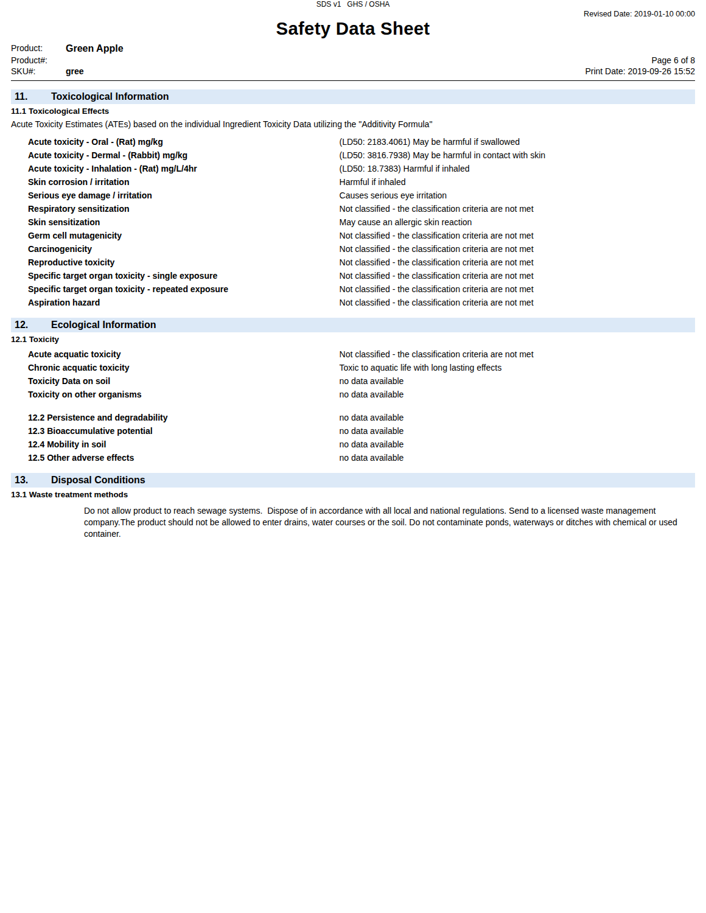SDS v1 GHS / OSHA
Revised Date: 2019-01-10 00:00
Safety Data Sheet
| Product: | Green Apple | |
| Product#: | | Page 6 of 8 |
| SKU#: | gree | Print Date: 2019-09-26 15:52 |
11. Toxicological Information
11.1 Toxicological Effects
Acute Toxicity Estimates (ATEs) based on the individual Ingredient Toxicity Data utilizing the "Additivity Formula"
| Acute toxicity - Oral - (Rat) mg/kg | (LD50: 2183.4061) May be harmful if swallowed |
| Acute toxicity - Dermal - (Rabbit) mg/kg | (LD50: 3816.7938) May be harmful in contact with skin |
| Acute toxicity - Inhalation - (Rat) mg/L/4hr | (LD50: 18.7383) Harmful if inhaled |
| Skin corrosion / irritation | Harmful if inhaled |
| Serious eye damage / irritation | Causes serious eye irritation |
| Respiratory sensitization | Not classified - the classification criteria are not met |
| Skin sensitization | May cause an allergic skin reaction |
| Germ cell mutagenicity | Not classified - the classification criteria are not met |
| Carcinogenicity | Not classified - the classification criteria are not met |
| Reproductive toxicity | Not classified - the classification criteria are not met |
| Specific target organ toxicity - single exposure | Not classified - the classification criteria are not met |
| Specific target organ toxicity - repeated exposure | Not classified - the classification criteria are not met |
| Aspiration hazard | Not classified - the classification criteria are not met |
12. Ecological Information
12.1 Toxicity
| Acute acquatic toxicity | Not classified - the classification criteria are not met |
| Chronic acquatic toxicity | Toxic to aquatic life with long lasting effects |
| Toxicity Data on soil | no data available |
| Toxicity on other organisms | no data available |
| 12.2 Persistence and degradability | no data available |
| 12.3 Bioaccumulative potential | no data available |
| 12.4 Mobility in soil | no data available |
| 12.5 Other adverse effects | no data available |
13. Disposal Conditions
13.1 Waste treatment methods
Do not allow product to reach sewage systems. Dispose of in accordance with all local and national regulations. Send to a licensed waste management company.The product should not be allowed to enter drains, water courses or the soil. Do not contaminate ponds, waterways or ditches with chemical or used container.